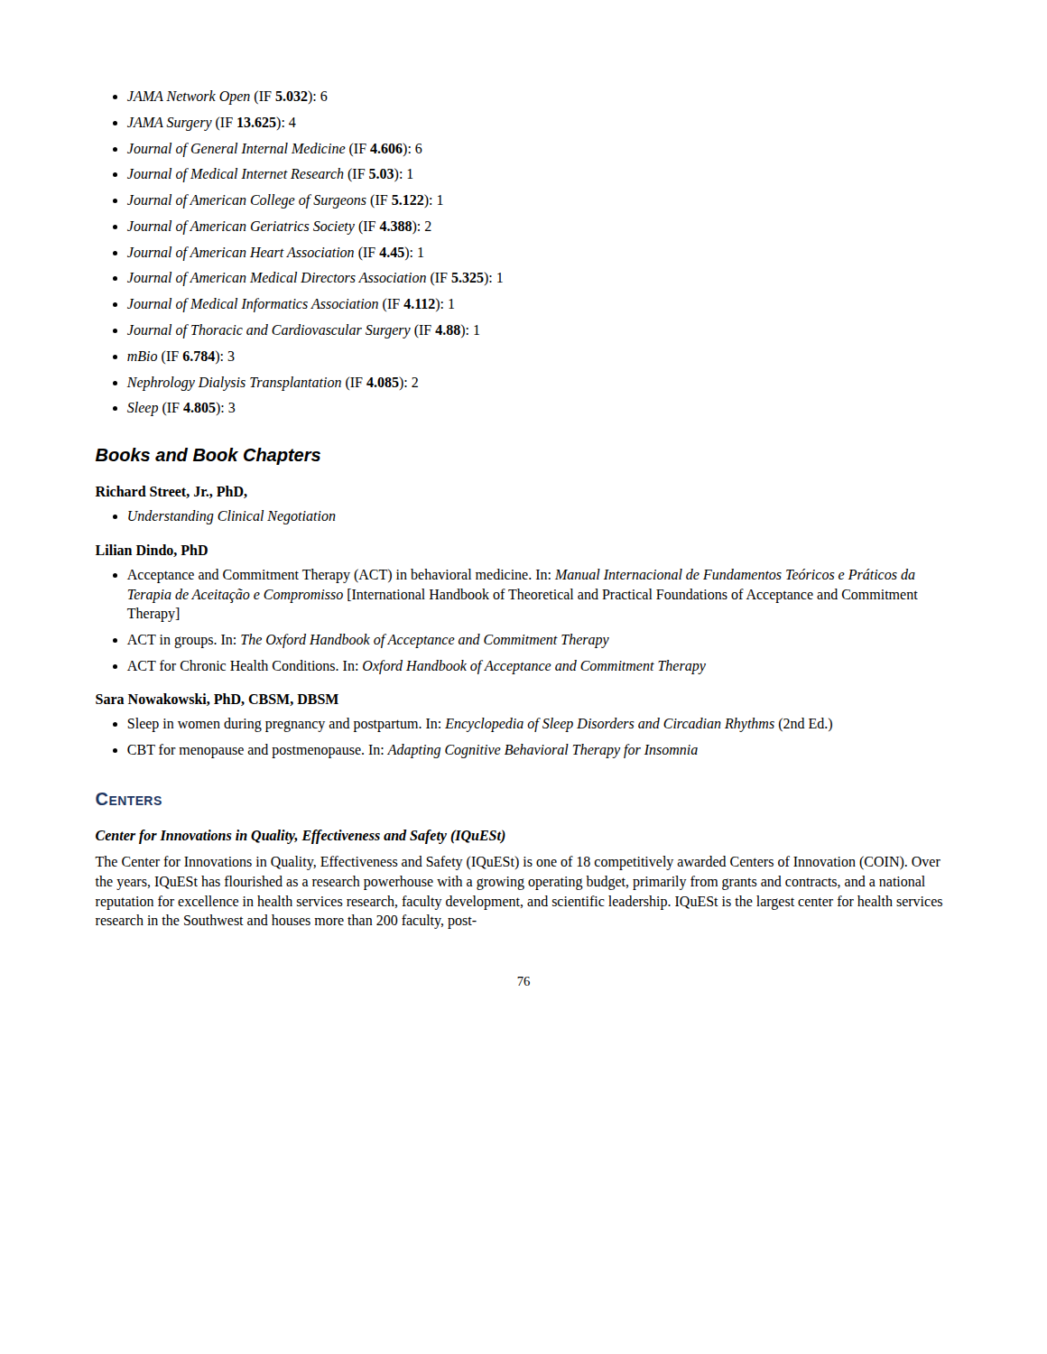JAMA Network Open (IF 5.032): 6
JAMA Surgery (IF 13.625): 4
Journal of General Internal Medicine (IF 4.606): 6
Journal of Medical Internet Research (IF 5.03): 1
Journal of American College of Surgeons (IF 5.122): 1
Journal of American Geriatrics Society (IF 4.388): 2
Journal of American Heart Association (IF 4.45): 1
Journal of American Medical Directors Association (IF 5.325): 1
Journal of Medical Informatics Association (IF 4.112): 1
Journal of Thoracic and Cardiovascular Surgery (IF 4.88): 1
mBio (IF 6.784): 3
Nephrology Dialysis Transplantation (IF 4.085): 2
Sleep (IF 4.805): 3
Books and Book Chapters
Richard Street, Jr., PhD,
Understanding Clinical Negotiation
Lilian Dindo, PhD
Acceptance and Commitment Therapy (ACT) in behavioral medicine. In: Manual Internacional de Fundamentos Teóricos e Práticos da Terapia de Aceitação e Compromisso [International Handbook of Theoretical and Practical Foundations of Acceptance and Commitment Therapy]
ACT in groups. In: The Oxford Handbook of Acceptance and Commitment Therapy
ACT for Chronic Health Conditions. In: Oxford Handbook of Acceptance and Commitment Therapy
Sara Nowakowski, PhD, CBSM, DBSM
Sleep in women during pregnancy and postpartum. In: Encyclopedia of Sleep Disorders and Circadian Rhythms (2nd Ed.)
CBT for menopause and postmenopause. In: Adapting Cognitive Behavioral Therapy for Insomnia
Centers
Center for Innovations in Quality, Effectiveness and Safety (IQuESt)
The Center for Innovations in Quality, Effectiveness and Safety (IQuESt) is one of 18 competitively awarded Centers of Innovation (COIN). Over the years, IQuESt has flourished as a research powerhouse with a growing operating budget, primarily from grants and contracts, and a national reputation for excellence in health services research, faculty development, and scientific leadership. IQuESt is the largest center for health services research in the Southwest and houses more than 200 faculty, post-
76